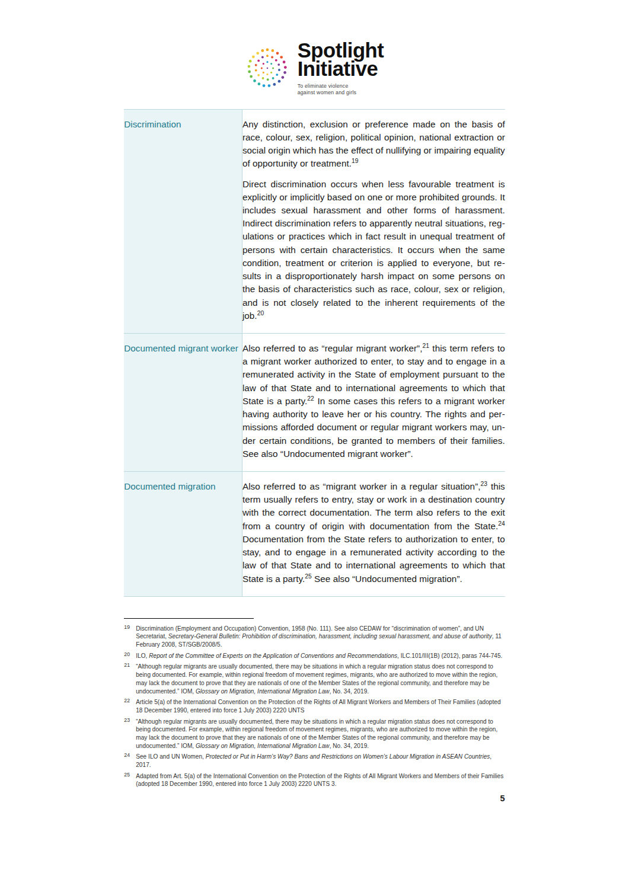Spotlight Initiative To eliminate violence
against women and girls
| Discrimination | Any distinction, exclusion or preference made on the basis of race, colour, sex, religion, political opinion, national extraction or social origin which has the effect of nullifying or impairing equality of opportunity or treatment. 19 Direct discrimination occurs when less favourable treatment is explicitly or implicitly based on one or more prohibited grounds. It includes sexual harassment and other forms of harassment. Indirect discrimination refers to apparently neutral situations, regulations or practices which in fact result in unequal treatment of persons with certain characteristics. It occurs when the same condition, treatment or criterion is applied to everyone, but results in a disproportionately harsh impact on some persons on the basis of characteristics such as race, colour, sex or religion, and is not closely related to the inherent requirements of the job. 20 |
| Documented migrant worker | Also referred to as “regular migrant worker”, 21 this term refers to a migrant worker authorized to enter, to stay and to engage in a remunerated activity in the State of employment pursuant to the law of that State and to international agreements to which that State is a party. 22 In some cases this refers to a migrant worker having authority to leave her or his country. The rights and permissions afforded document or regular migrant workers may, under certain conditions, be granted to members of their families. See also “Undocumented migrant worker”. |
| Documented migration | Also referred to as “migrant worker in a regular situation”, 23 this term usually refers to entry, stay or work in a destination country with the correct documentation. The term also refers to the exit from a country of origin with documentation from the State. 24 Documentation from the State refers to authorization to enter, to stay, and to engage in a remunerated activity according to the law of that State and to international agreements to which that State is a party. 25 See also “Undocumented migration”. |
Discrimination (Employment and Occupation) Convention, 1958 (No. 111). See also CEDAW for “discrimination of women”, and UN Secretariat, Secretary-General Bulletin: Prohibition of discrimination, harassment, including sexual harassment, and abuse of authority, 11 February 2008, ST/SGB/2008/5.
ILO, Report of the Committee of Experts on the Application of Conventions and Recommendations, ILC.101/III(1B) (2012), paras 744-745.
“Although regular migrants are usually documented, there may be situations in which a regular migration status does not correspond to being documented. For example, within regional freedom of movement regimes, migrants, who are authorized to move within the region, may lack the document to prove that they are nationals of one of the Member States of the regional community, and therefore may be undocumented.” IOM, Glossary on Migration, International Migration Law, No. 34, 2019.
Article 5(a) of the International Convention on the Protection of the Rights of All Migrant Workers and Members of Their Families (adopted 18 December 1990, entered into force 1 July 2003) 2220 UNTS
“Although regular migrants are usually documented, there may be situations in which a regular migration status does not correspond to being documented. For example, within regional freedom of movement regimes, migrants, who are authorized to move within the region, may lack the document to prove that they are nationals of one of the Member States of the regional community, and therefore may be undocumented.” IOM, Glossary on Migration, International Migration Law, No. 34, 2019.
See ILO and UN Women, Protected or Put in Harm’s Way? Bans and Restrictions on Women’s Labour Migration in ASEAN Countries, 2017.
Adapted from Art. 5(a) of the International Convention on the Protection of the Rights of All Migrant Workers and Members of their Families (adopted 18 December 1990, entered into force 1 July 2003) 2220 UNTS 3.
5